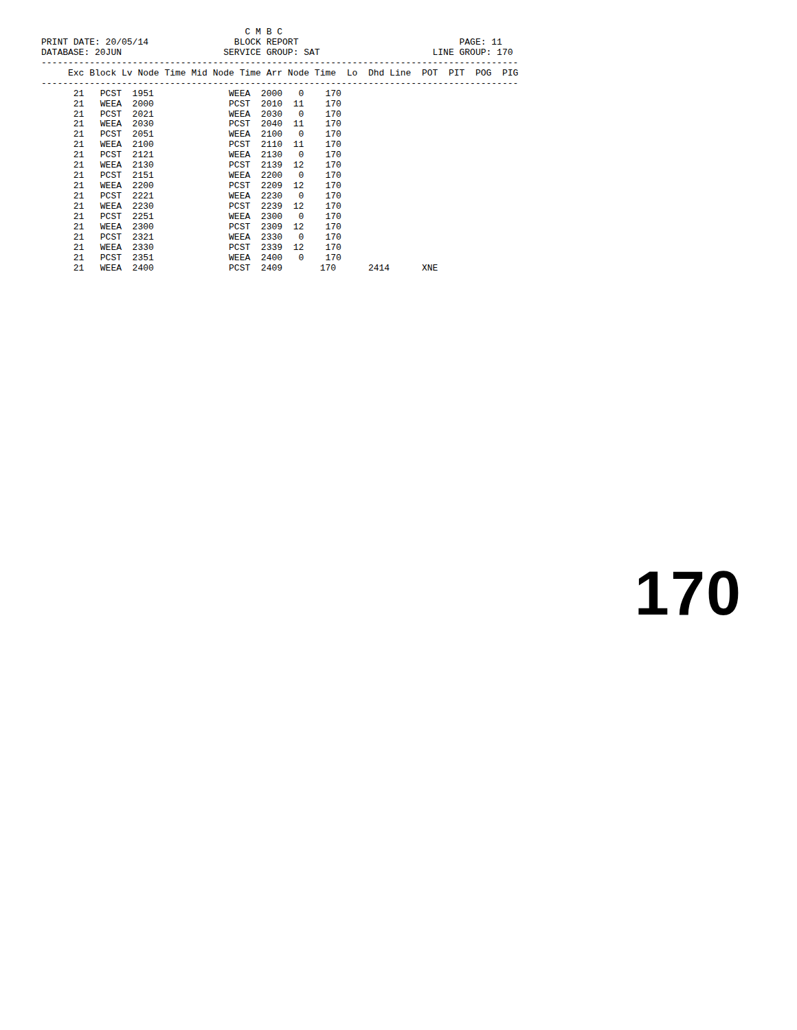C M B C
PRINT DATE: 20/05/14                BLOCK REPORT                              PAGE: 11
DATABASE: 20JUN                   SERVICE GROUP: SAT                     LINE GROUP: 170
-----------------------------------------------------------------------------------------
     Exc Block Lv Node Time Mid Node Time Arr Node Time  Lo  Dhd Line  POT  PIT  POG  PIG
-----------------------------------------------------------------------------------------
      21   PCST  1951              WEEA  2000   0    170
      21   WEEA  2000              PCST  2010  11    170
      21   PCST  2021              WEEA  2030   0    170
      21   WEEA  2030              PCST  2040  11    170
      21   PCST  2051              WEEA  2100   0    170
      21   WEEA  2100              PCST  2110  11    170
      21   PCST  2121              WEEA  2130   0    170
      21   WEEA  2130              PCST  2139  12    170
      21   PCST  2151              WEEA  2200   0    170
      21   WEEA  2200              PCST  2209  12    170
      21   PCST  2221              WEEA  2230   0    170
      21   WEEA  2230              PCST  2239  12    170
      21   PCST  2251              WEEA  2300   0    170
      21   WEEA  2300              PCST  2309  12    170
      21   PCST  2321              WEEA  2330   0    170
      21   WEEA  2330              PCST  2339  12    170
      21   PCST  2351              WEEA  2400   0    170
      21   WEEA  2400              PCST  2409       170      2414      XNE
170